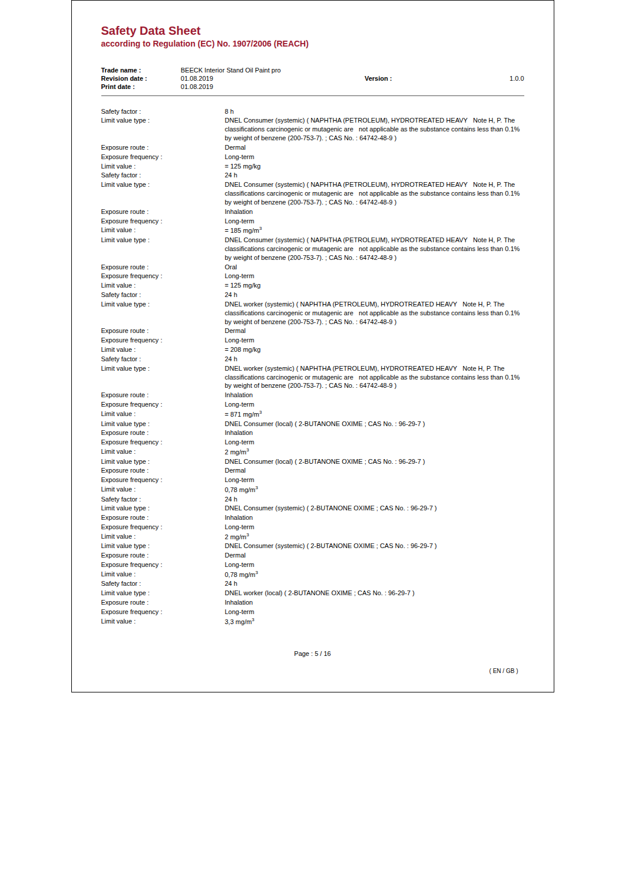Safety Data Sheet
according to Regulation (EC) No. 1907/2006 (REACH)
| Trade name : | BEECK Interior Stand Oil Paint pro | | |
| Revision date : | 01.08.2019 | Version : | 1.0.0 |
| Print date : | 01.08.2019 | | |
| Safety factor : | 8 h |
| Limit value type : | DNEL Consumer (systemic) ( NAPHTHA (PETROLEUM), HYDROTREATED HEAVY Note H, P. The classifications carcinogenic or mutagenic are not applicable as the substance contains less than 0.1% by weight of benzene (200-753-7). ; CAS No. : 64742-48-9 ) |
| Exposure route : | Dermal |
| Exposure frequency : | Long-term |
| Limit value : | = 125 mg/kg |
| Safety factor : | 24 h |
| Limit value type : | DNEL Consumer (systemic) ( NAPHTHA (PETROLEUM), HYDROTREATED HEAVY Note H, P. The classifications carcinogenic or mutagenic are not applicable as the substance contains less than 0.1% by weight of benzene (200-753-7). ; CAS No. : 64742-48-9 ) |
| Exposure route : | Inhalation |
| Exposure frequency : | Long-term |
| Limit value : | = 185 mg/m 3 |
| Limit value type : | DNEL Consumer (systemic) ( NAPHTHA (PETROLEUM), HYDROTREATED HEAVY Note H, P. The classifications carcinogenic or mutagenic are not applicable as the substance contains less than 0.1% by weight of benzene (200-753-7). ; CAS No. : 64742-48-9 ) |
| Exposure route : | Oral |
| Exposure frequency : | Long-term |
| Limit value : | = 125 mg/kg |
| Safety factor : | 24 h |
| Limit value type : | DNEL worker (systemic) ( NAPHTHA (PETROLEUM), HYDROTREATED HEAVY Note H, P. The classifications carcinogenic or mutagenic are not applicable as the substance contains less than 0.1% by weight of benzene (200-753-7). ; CAS No. : 64742-48-9 ) |
| Exposure route : | Dermal |
| Exposure frequency : | Long-term |
| Limit value : | = 208 mg/kg |
| Safety factor : | 24 h |
| Limit value type : | DNEL worker (systemic) ( NAPHTHA (PETROLEUM), HYDROTREATED HEAVY Note H, P. The classifications carcinogenic or mutagenic are not applicable as the substance contains less than 0.1% by weight of benzene (200-753-7). ; CAS No. : 64742-48-9 ) |
| Exposure route : | Inhalation |
| Exposure frequency : | Long-term |
| Limit value : | = 871 mg/m 3 |
| Limit value type : | DNEL Consumer (local) ( 2-BUTANONE OXIME ; CAS No. : 96-29-7 ) |
| Exposure route : | Inhalation |
| Exposure frequency : | Long-term |
| Limit value : | 2 mg/m 3 |
| Limit value type : | DNEL Consumer (local) ( 2-BUTANONE OXIME ; CAS No. : 96-29-7 ) |
| Exposure route : | Dermal |
| Exposure frequency : | Long-term |
| Limit value : | 0,78 mg/m 3 |
| Safety factor : | 24 h |
| Limit value type : | DNEL Consumer (systemic) ( 2-BUTANONE OXIME ; CAS No. : 96-29-7 ) |
| Exposure route : | Inhalation |
| Exposure frequency : | Long-term |
| Limit value : | 2 mg/m 3 |
| Limit value type : | DNEL Consumer (systemic) ( 2-BUTANONE OXIME ; CAS No. : 96-29-7 ) |
| Exposure route : | Dermal |
| Exposure frequency : | Long-term |
| Limit value : | 0,78 mg/m 3 |
| Safety factor : | 24 h |
| Limit value type : | DNEL worker (local) ( 2-BUTANONE OXIME ; CAS No. : 96-29-7 ) |
| Exposure route : | Inhalation |
| Exposure frequency : | Long-term |
| Limit value : | 3,3 mg/m 3 |
Page : 5 / 16
( EN / GB )